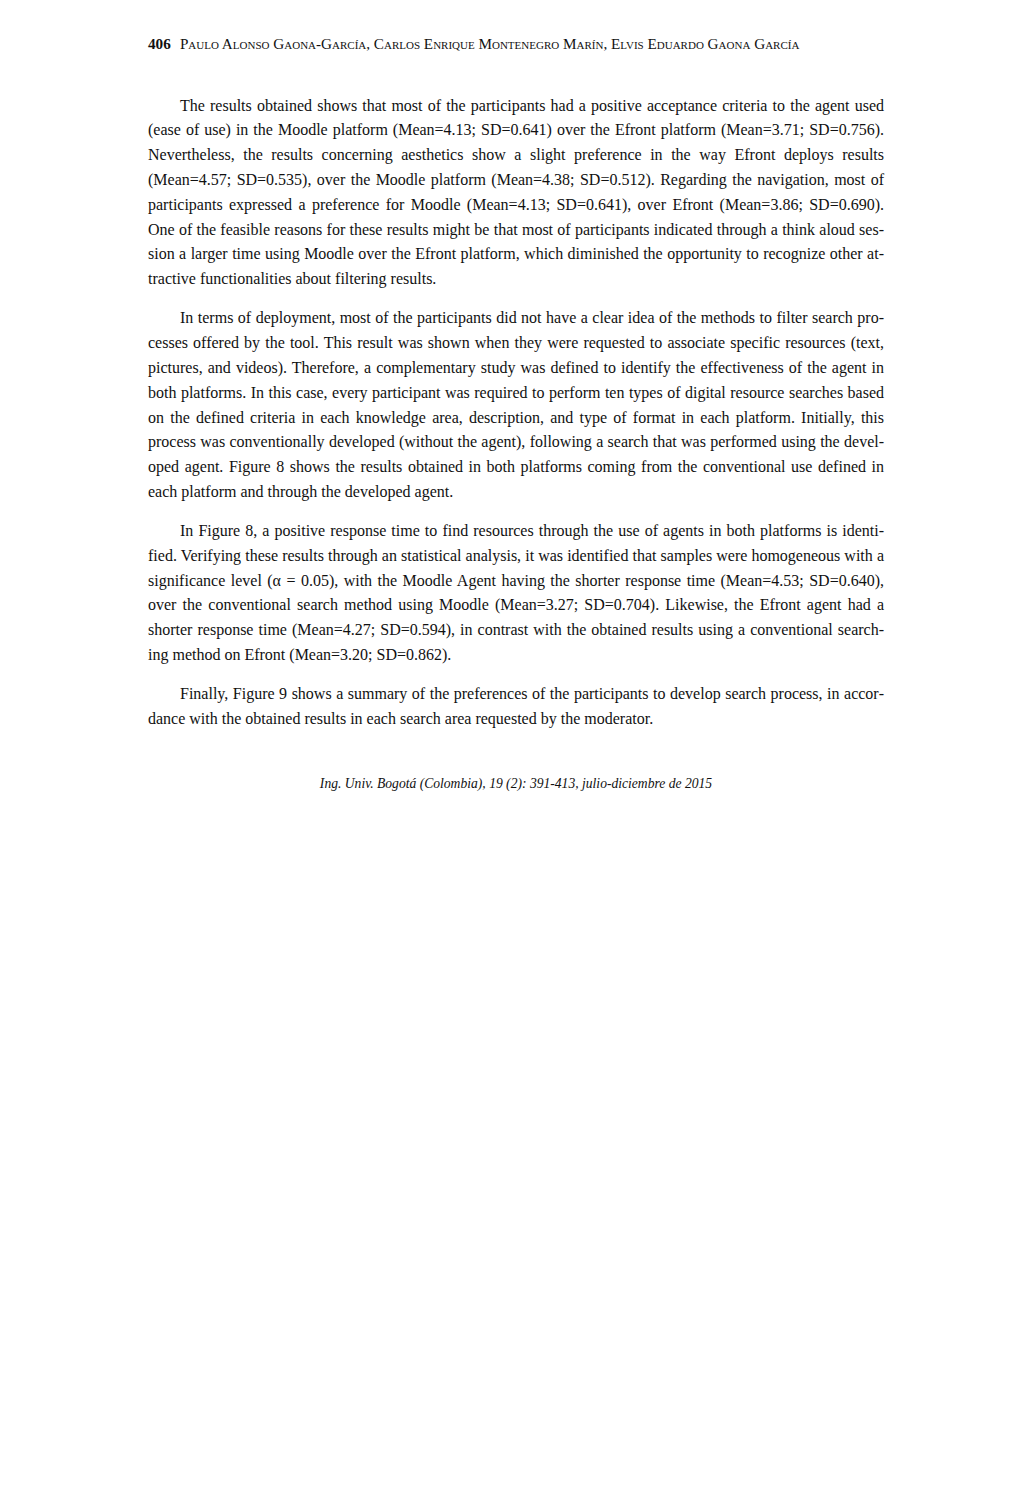406 Paulo Alonso Gaona-García, Carlos Enrique Montenegro Marín, Elvis Eduardo Gaona García
The results obtained shows that most of the participants had a positive acceptance criteria to the agent used (ease of use) in the Moodle platform (Mean=4.13; SD=0.641) over the Efront platform (Mean=3.71; SD=0.756). Nevertheless, the results concerning aesthetics show a slight preference in the way Efront deploys results (Mean=4.57; SD=0.535), over the Moodle platform (Mean=4.38; SD=0.512). Regarding the navigation, most of participants expressed a preference for Moodle (Mean=4.13; SD=0.641), over Efront (Mean=3.86; SD=0.690). One of the feasible reasons for these results might be that most of participants indicated through a think aloud session a larger time using Moodle over the Efront platform, which diminished the opportunity to recognize other attractive functionalities about filtering results.
In terms of deployment, most of the participants did not have a clear idea of the methods to filter search processes offered by the tool. This result was shown when they were requested to associate specific resources (text, pictures, and videos). Therefore, a complementary study was defined to identify the effectiveness of the agent in both platforms. In this case, every participant was required to perform ten types of digital resource searches based on the defined criteria in each knowledge area, description, and type of format in each platform. Initially, this process was conventionally developed (without the agent), following a search that was performed using the developed agent. Figure 8 shows the results obtained in both platforms coming from the conventional use defined in each platform and through the developed agent.
In Figure 8, a positive response time to find resources through the use of agents in both platforms is identified. Verifying these results through an statistical analysis, it was identified that samples were homogeneous with a significance level (α = 0.05), with the Moodle Agent having the shorter response time (Mean=4.53; SD=0.640), over the conventional search method using Moodle (Mean=3.27; SD=0.704). Likewise, the Efront agent had a shorter response time (Mean=4.27; SD=0.594), in contrast with the obtained results using a conventional searching method on Efront (Mean=3.20; SD=0.862).
Finally, Figure 9 shows a summary of the preferences of the participants to develop search process, in accordance with the obtained results in each search area requested by the moderator.
Ing. Univ. Bogotá (Colombia), 19 (2): 391-413, julio-diciembre de 2015